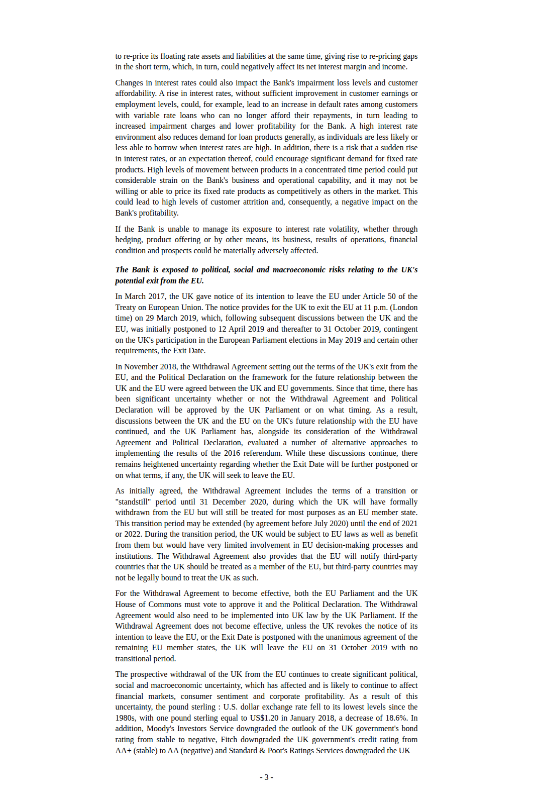to re-price its floating rate assets and liabilities at the same time, giving rise to re-pricing gaps in the short term, which, in turn, could negatively affect its net interest margin and income.
Changes in interest rates could also impact the Bank's impairment loss levels and customer affordability. A rise in interest rates, without sufficient improvement in customer earnings or employment levels, could, for example, lead to an increase in default rates among customers with variable rate loans who can no longer afford their repayments, in turn leading to increased impairment charges and lower profitability for the Bank. A high interest rate environment also reduces demand for loan products generally, as individuals are less likely or less able to borrow when interest rates are high. In addition, there is a risk that a sudden rise in interest rates, or an expectation thereof, could encourage significant demand for fixed rate products. High levels of movement between products in a concentrated time period could put considerable strain on the Bank's business and operational capability, and it may not be willing or able to price its fixed rate products as competitively as others in the market. This could lead to high levels of customer attrition and, consequently, a negative impact on the Bank's profitability.
If the Bank is unable to manage its exposure to interest rate volatility, whether through hedging, product offering or by other means, its business, results of operations, financial condition and prospects could be materially adversely affected.
The Bank is exposed to political, social and macroeconomic risks relating to the UK's potential exit from the EU.
In March 2017, the UK gave notice of its intention to leave the EU under Article 50 of the Treaty on European Union. The notice provides for the UK to exit the EU at 11 p.m. (London time) on 29 March 2019, which, following subsequent discussions between the UK and the EU, was initially postponed to 12 April 2019 and thereafter to 31 October 2019, contingent on the UK's participation in the European Parliament elections in May 2019 and certain other requirements, the Exit Date.
In November 2018, the Withdrawal Agreement setting out the terms of the UK's exit from the EU, and the Political Declaration on the framework for the future relationship between the UK and the EU were agreed between the UK and EU governments. Since that time, there has been significant uncertainty whether or not the Withdrawal Agreement and Political Declaration will be approved by the UK Parliament or on what timing. As a result, discussions between the UK and the EU on the UK's future relationship with the EU have continued, and the UK Parliament has, alongside its consideration of the Withdrawal Agreement and Political Declaration, evaluated a number of alternative approaches to implementing the results of the 2016 referendum. While these discussions continue, there remains heightened uncertainty regarding whether the Exit Date will be further postponed or on what terms, if any, the UK will seek to leave the EU.
As initially agreed, the Withdrawal Agreement includes the terms of a transition or "standstill" period until 31 December 2020, during which the UK will have formally withdrawn from the EU but will still be treated for most purposes as an EU member state. This transition period may be extended (by agreement before July 2020) until the end of 2021 or 2022. During the transition period, the UK would be subject to EU laws as well as benefit from them but would have very limited involvement in EU decision-making processes and institutions. The Withdrawal Agreement also provides that the EU will notify third-party countries that the UK should be treated as a member of the EU, but third-party countries may not be legally bound to treat the UK as such.
For the Withdrawal Agreement to become effective, both the EU Parliament and the UK House of Commons must vote to approve it and the Political Declaration. The Withdrawal Agreement would also need to be implemented into UK law by the UK Parliament. If the Withdrawal Agreement does not become effective, unless the UK revokes the notice of its intention to leave the EU, or the Exit Date is postponed with the unanimous agreement of the remaining EU member states, the UK will leave the EU on 31 October 2019 with no transitional period.
The prospective withdrawal of the UK from the EU continues to create significant political, social and macroeconomic uncertainty, which has affected and is likely to continue to affect financial markets, consumer sentiment and corporate profitability. As a result of this uncertainty, the pound sterling : U.S. dollar exchange rate fell to its lowest levels since the 1980s, with one pound sterling equal to US$1.20 in January 2018, a decrease of 18.6%. In addition, Moody's Investors Service downgraded the outlook of the UK government's bond rating from stable to negative, Fitch downgraded the UK government's credit rating from AA+ (stable) to AA (negative) and Standard & Poor's Ratings Services downgraded the UK
- 3 -